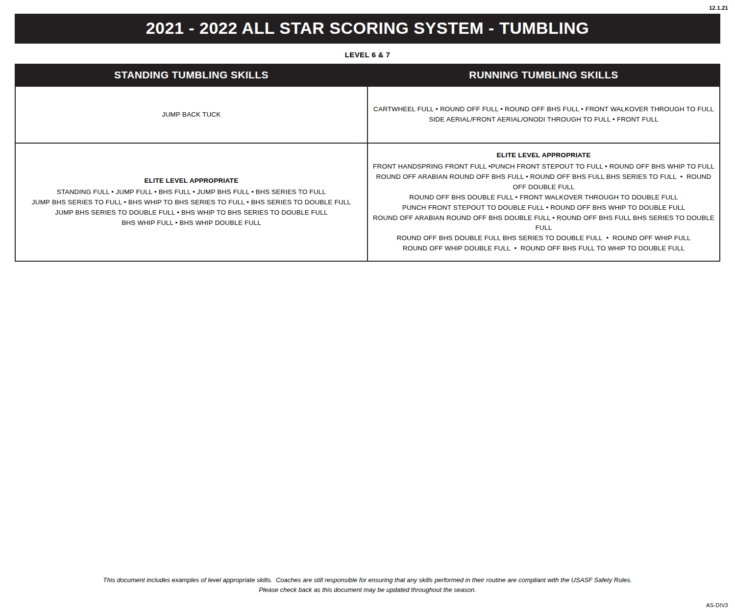12.1.21
2021 - 2022 ALL STAR SCORING SYSTEM - TUMBLING
LEVEL 6 & 7
| STANDING TUMBLING SKILLS | RUNNING TUMBLING SKILLS |
| --- | --- |
| JUMP BACK TUCK | CARTWHEEL FULL • ROUND OFF FULL • ROUND OFF BHS FULL • FRONT WALKOVER THROUGH TO FULL SIDE AERIAL/FRONT AERIAL/ONODI THROUGH TO FULL • FRONT FULL |
| ELITE LEVEL APPROPRIATE STANDING FULL • JUMP FULL • BHS FULL • JUMP BHS FULL • BHS SERIES TO FULL JUMP BHS SERIES TO FULL • BHS WHIP TO BHS SERIES TO FULL • BHS SERIES TO DOUBLE FULL JUMP BHS SERIES TO DOUBLE FULL • BHS WHIP TO BHS SERIES TO DOUBLE FULL BHS WHIP FULL • BHS WHIP DOUBLE FULL | ELITE LEVEL APPROPRIATE FRONT HANDSPRING FRONT FULL •PUNCH FRONT STEPOUT TO FULL • ROUND OFF BHS WHIP TO FULL ROUND OFF ARABIAN ROUND OFF BHS FULL • ROUND OFF BHS FULL BHS SERIES TO FULL • ROUND OFF DOUBLE FULL ROUND OFF BHS DOUBLE FULL • FRONT WALKOVER THROUGH TO DOUBLE FULL PUNCH FRONT STEPOUT TO DOUBLE FULL • ROUND OFF BHS WHIP TO DOUBLE FULL ROUND OFF ARABIAN ROUND OFF BHS DOUBLE FULL • ROUND OFF BHS FULL BHS SERIES TO DOUBLE FULL ROUND OFF BHS DOUBLE FULL BHS SERIES TO DOUBLE FULL • ROUND OFF WHIP FULL ROUND OFF WHIP DOUBLE FULL • ROUND OFF BHS FULL TO WHIP TO DOUBLE FULL |
This document includes examples of level appropriate skills. Coaches are still responsible for ensuring that any skills performed in their routine are compliant with the USASF Safety Rules.
Please check back as this document may be updated throughout the season.
AS-DIV3